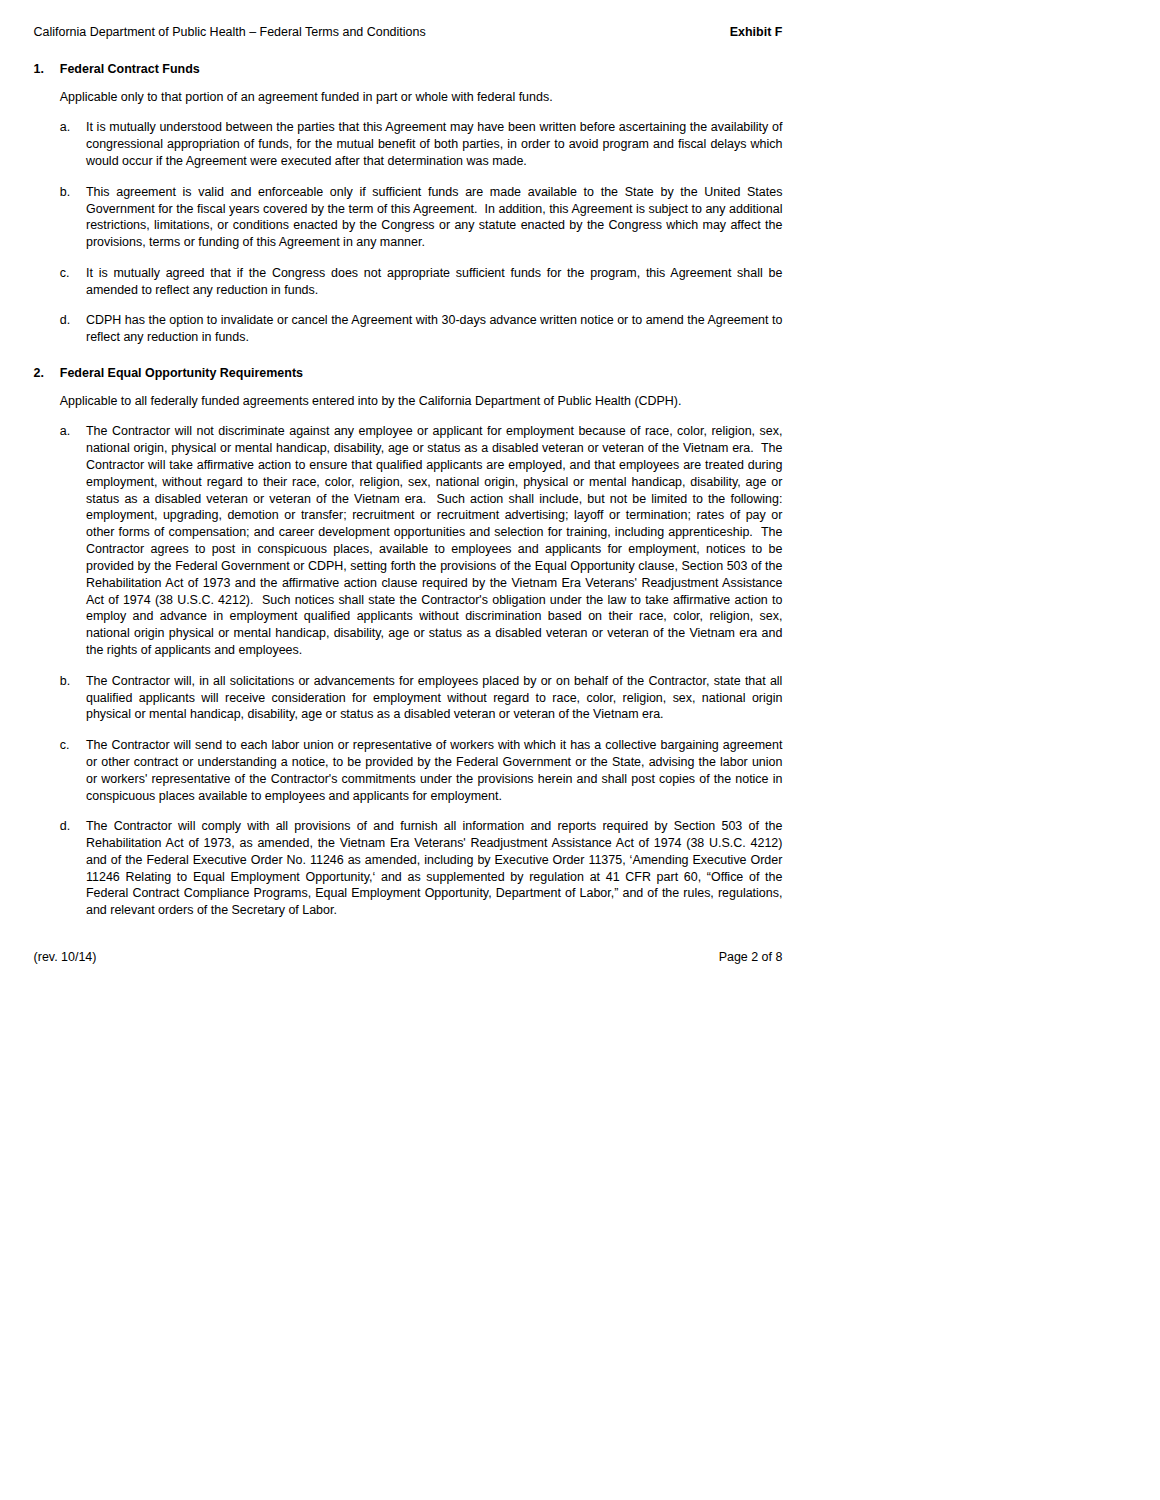California Department of Public Health – Federal Terms and Conditions Exhibit F
1. Federal Contract Funds
Applicable only to that portion of an agreement funded in part or whole with federal funds.
a. It is mutually understood between the parties that this Agreement may have been written before ascertaining the availability of congressional appropriation of funds, for the mutual benefit of both parties, in order to avoid program and fiscal delays which would occur if the Agreement were executed after that determination was made.
b. This agreement is valid and enforceable only if sufficient funds are made available to the State by the United States Government for the fiscal years covered by the term of this Agreement. In addition, this Agreement is subject to any additional restrictions, limitations, or conditions enacted by the Congress or any statute enacted by the Congress which may affect the provisions, terms or funding of this Agreement in any manner.
c. It is mutually agreed that if the Congress does not appropriate sufficient funds for the program, this Agreement shall be amended to reflect any reduction in funds.
d. CDPH has the option to invalidate or cancel the Agreement with 30-days advance written notice or to amend the Agreement to reflect any reduction in funds.
2. Federal Equal Opportunity Requirements
Applicable to all federally funded agreements entered into by the California Department of Public Health (CDPH).
a. The Contractor will not discriminate against any employee or applicant for employment because of race, color, religion, sex, national origin, physical or mental handicap, disability, age or status as a disabled veteran or veteran of the Vietnam era. The Contractor will take affirmative action to ensure that qualified applicants are employed, and that employees are treated during employment, without regard to their race, color, religion, sex, national origin, physical or mental handicap, disability, age or status as a disabled veteran or veteran of the Vietnam era. Such action shall include, but not be limited to the following: employment, upgrading, demotion or transfer; recruitment or recruitment advertising; layoff or termination; rates of pay or other forms of compensation; and career development opportunities and selection for training, including apprenticeship. The Contractor agrees to post in conspicuous places, available to employees and applicants for employment, notices to be provided by the Federal Government or CDPH, setting forth the provisions of the Equal Opportunity clause, Section 503 of the Rehabilitation Act of 1973 and the affirmative action clause required by the Vietnam Era Veterans' Readjustment Assistance Act of 1974 (38 U.S.C. 4212). Such notices shall state the Contractor's obligation under the law to take affirmative action to employ and advance in employment qualified applicants without discrimination based on their race, color, religion, sex, national origin physical or mental handicap, disability, age or status as a disabled veteran or veteran of the Vietnam era and the rights of applicants and employees.
b. The Contractor will, in all solicitations or advancements for employees placed by or on behalf of the Contractor, state that all qualified applicants will receive consideration for employment without regard to race, color, religion, sex, national origin physical or mental handicap, disability, age or status as a disabled veteran or veteran of the Vietnam era.
c. The Contractor will send to each labor union or representative of workers with which it has a collective bargaining agreement or other contract or understanding a notice, to be provided by the Federal Government or the State, advising the labor union or workers' representative of the Contractor's commitments under the provisions herein and shall post copies of the notice in conspicuous places available to employees and applicants for employment.
d. The Contractor will comply with all provisions of and furnish all information and reports required by Section 503 of the Rehabilitation Act of 1973, as amended, the Vietnam Era Veterans' Readjustment Assistance Act of 1974 (38 U.S.C. 4212) and of the Federal Executive Order No. 11246 as amended, including by Executive Order 11375, ‘Amending Executive Order 11246 Relating to Equal Employment Opportunity,‘ and as supplemented by regulation at 41 CFR part 60, “Office of the Federal Contract Compliance Programs, Equal Employment Opportunity, Department of Labor,” and of the rules, regulations, and relevant orders of the Secretary of Labor.
(rev. 10/14) Page 2 of 8